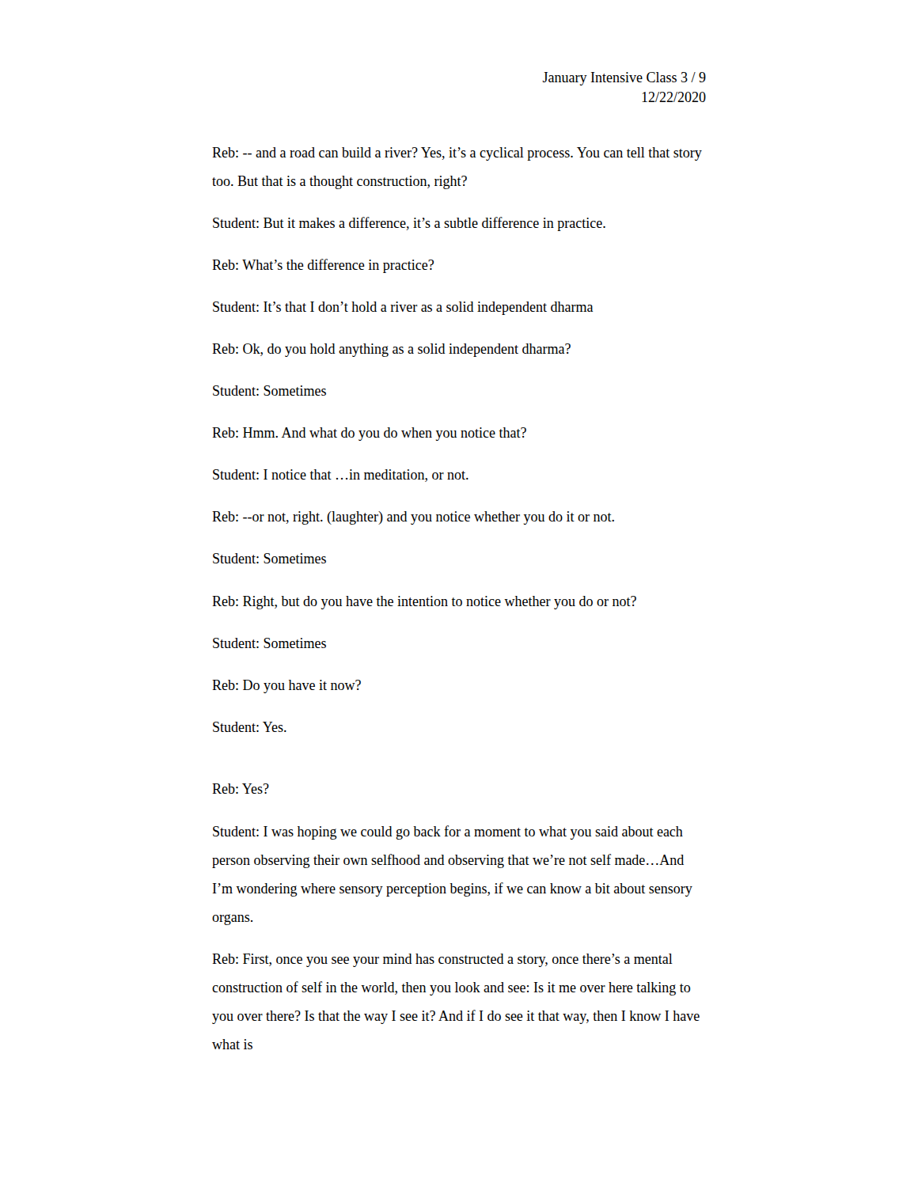January Intensive Class 3 / 9
12/22/2020
Reb: -- and a road can build a river? Yes, it’s a cyclical process. You can tell that story too. But that is a thought construction, right?
Student: But it makes a difference, it’s a subtle difference in practice.
Reb: What’s the difference in practice?
Student: It’s that I don’t hold a river as a solid independent dharma
Reb: Ok, do you hold anything as a solid independent dharma?
Student: Sometimes
Reb: Hmm. And what do you do when you notice that?
Student: I notice that …in meditation, or not.
Reb: --or not, right. (laughter) and you notice whether you do it or not.
Student: Sometimes
Reb: Right, but do you have the intention to notice whether you do or not?
Student: Sometimes
Reb: Do you have it now?
Student: Yes.
Reb: Yes?
Student: I was hoping we could go back for a moment to what you said about each person observing their own selfhood and observing that we’re not self made…And I’m wondering where sensory perception begins, if we can know a bit about sensory organs.
Reb: First, once you see your mind has constructed a story, once there’s a mental construction of self in the world, then you look and see: Is it me over here talking to you over there? Is that the way I see it? And if I do see it that way, then I know I have what is